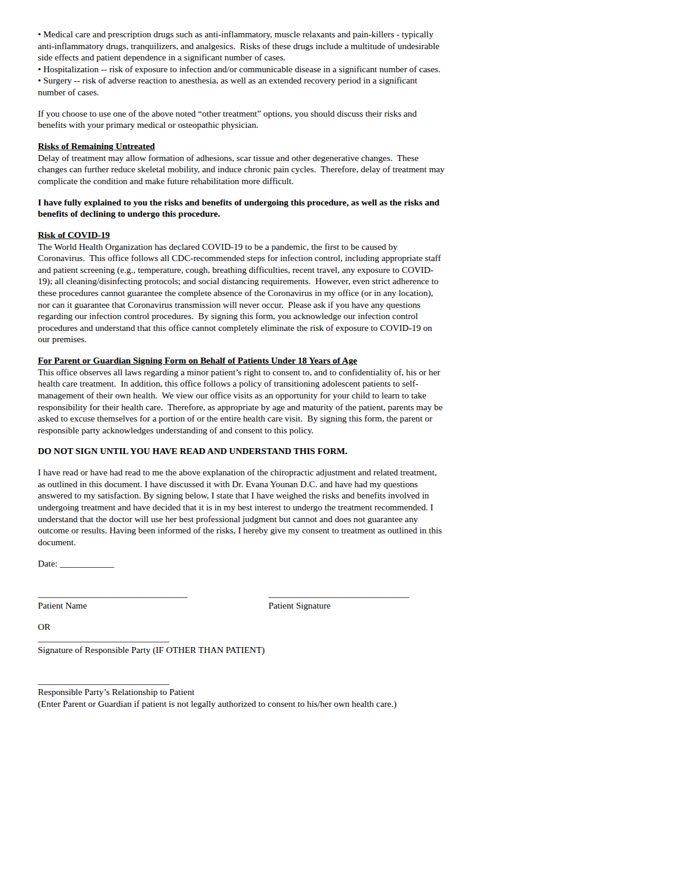• Medical care and prescription drugs such as anti-inflammatory, muscle relaxants and pain-killers - typically anti-inflammatory drugs, tranquilizers, and analgesics. Risks of these drugs include a multitude of undesirable side effects and patient dependence in a significant number of cases.
• Hospitalization -- risk of exposure to infection and/or communicable disease in a significant number of cases.
• Surgery -- risk of adverse reaction to anesthesia, as well as an extended recovery period in a significant number of cases.
If you choose to use one of the above noted “other treatment” options, you should discuss their risks and benefits with your primary medical or osteopathic physician.
Risks of Remaining Untreated
Delay of treatment may allow formation of adhesions, scar tissue and other degenerative changes. These changes can further reduce skeletal mobility, and induce chronic pain cycles. Therefore, delay of treatment may complicate the condition and make future rehabilitation more difficult.
I have fully explained to you the risks and benefits of undergoing this procedure, as well as the risks and benefits of declining to undergo this procedure.
Risk of COVID-19
The World Health Organization has declared COVID-19 to be a pandemic, the first to be caused by Coronavirus. This office follows all CDC-recommended steps for infection control, including appropriate staff and patient screening (e.g., temperature, cough, breathing difficulties, recent travel, any exposure to COVID-19); all cleaning/disinfecting protocols; and social distancing requirements. However, even strict adherence to these procedures cannot guarantee the complete absence of the Coronavirus in my office (or in any location), nor can it guarantee that Coronavirus transmission will never occur. Please ask if you have any questions regarding our infection control procedures. By signing this form, you acknowledge our infection control procedures and understand that this office cannot completely eliminate the risk of exposure to COVID-19 on our premises.
For Parent or Guardian Signing Form on Behalf of Patients Under 18 Years of Age
This office observes all laws regarding a minor patient’s right to consent to, and to confidentiality of, his or her health care treatment. In addition, this office follows a policy of transitioning adolescent patients to self-management of their own health. We view our office visits as an opportunity for your child to learn to take responsibility for their health care. Therefore, as appropriate by age and maturity of the patient, parents may be asked to excuse themselves for a portion of or the entire health care visit. By signing this form, the parent or responsible party acknowledges understanding of and consent to this policy.
DO NOT SIGN UNTIL YOU HAVE READ AND UNDERSTAND THIS FORM.
I have read or have had read to me the above explanation of the chiropractic adjustment and related treatment, as outlined in this document. I have discussed it with Dr. Evana Younan D.C. and have had my questions answered to my satisfaction. By signing below, I state that I have weighed the risks and benefits involved in undergoing treatment and have decided that it is in my best interest to undergo the treatment recommended. I understand that the doctor will use her best professional judgment but cannot and does not guarantee any outcome or results. Having been informed of the risks, I hereby give my consent to treatment as outlined in this document.
Date: ____________
_________________________________
_______________________________
Patient Name
Patient Signature
OR
_____________________________
Signature of Responsible Party (IF OTHER THAN PATIENT)
_____________________________
Responsible Party’s Relationship to Patient
(Enter Parent or Guardian if patient is not legally authorized to consent to his/her own health care.)